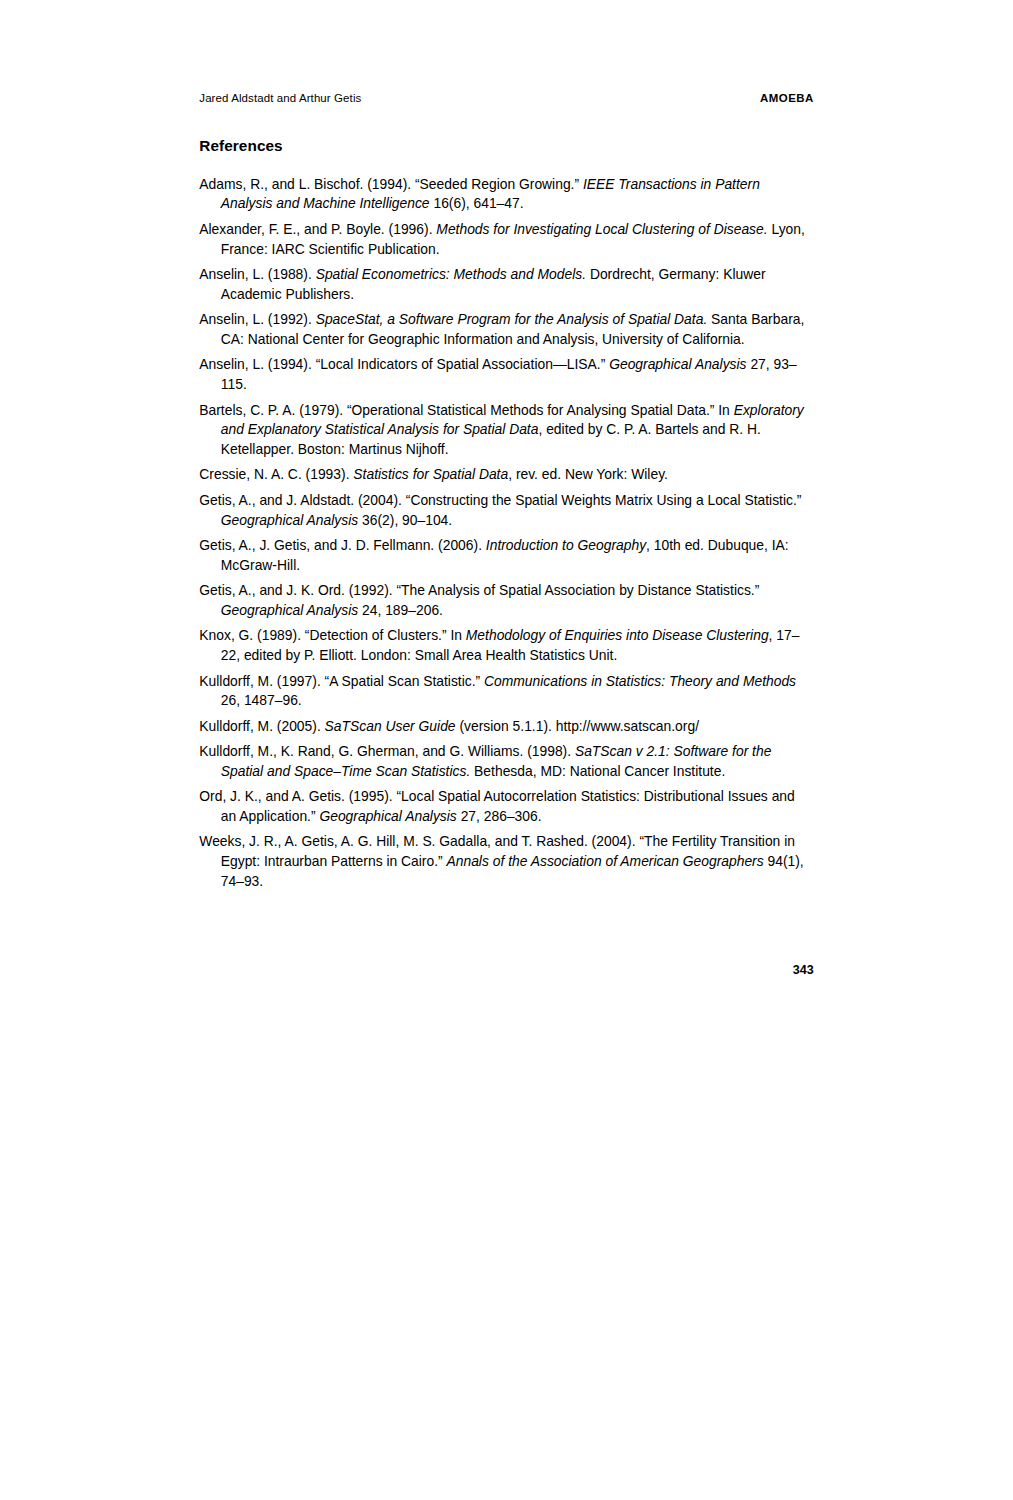Jared Aldstadt and Arthur Getis AMOEBA
References
Adams, R., and L. Bischof. (1994). “Seeded Region Growing.” IEEE Transactions in Pattern Analysis and Machine Intelligence 16(6), 641–47.
Alexander, F. E., and P. Boyle. (1996). Methods for Investigating Local Clustering of Disease. Lyon, France: IARC Scientific Publication.
Anselin, L. (1988). Spatial Econometrics: Methods and Models. Dordrecht, Germany: Kluwer Academic Publishers.
Anselin, L. (1992). SpaceStat, a Software Program for the Analysis of Spatial Data. Santa Barbara, CA: National Center for Geographic Information and Analysis, University of California.
Anselin, L. (1994). “Local Indicators of Spatial Association—LISA.” Geographical Analysis 27, 93–115.
Bartels, C. P. A. (1979). “Operational Statistical Methods for Analysing Spatial Data.” In Exploratory and Explanatory Statistical Analysis for Spatial Data, edited by C. P. A. Bartels and R. H. Ketellapper. Boston: Martinus Nijhoff.
Cressie, N. A. C. (1993). Statistics for Spatial Data, rev. ed. New York: Wiley.
Getis, A., and J. Aldstadt. (2004). “Constructing the Spatial Weights Matrix Using a Local Statistic.” Geographical Analysis 36(2), 90–104.
Getis, A., J. Getis, and J. D. Fellmann. (2006). Introduction to Geography, 10th ed. Dubuque, IA: McGraw-Hill.
Getis, A., and J. K. Ord. (1992). “The Analysis of Spatial Association by Distance Statistics.” Geographical Analysis 24, 189–206.
Knox, G. (1989). “Detection of Clusters.” In Methodology of Enquiries into Disease Clustering, 17–22, edited by P. Elliott. London: Small Area Health Statistics Unit.
Kulldorff, M. (1997). “A Spatial Scan Statistic.” Communications in Statistics: Theory and Methods 26, 1487–96.
Kulldorff, M. (2005). SaTScan User Guide (version 5.1.1). http://www.satscan.org/
Kulldorff, M., K. Rand, G. Gherman, and G. Williams. (1998). SaTScan v 2.1: Software for the Spatial and Space–Time Scan Statistics. Bethesda, MD: National Cancer Institute.
Ord, J. K., and A. Getis. (1995). “Local Spatial Autocorrelation Statistics: Distributional Issues and an Application.” Geographical Analysis 27, 286–306.
Weeks, J. R., A. Getis, A. G. Hill, M. S. Gadalla, and T. Rashed. (2004). “The Fertility Transition in Egypt: Intraurban Patterns in Cairo.” Annals of the Association of American Geographers 94(1), 74–93.
343